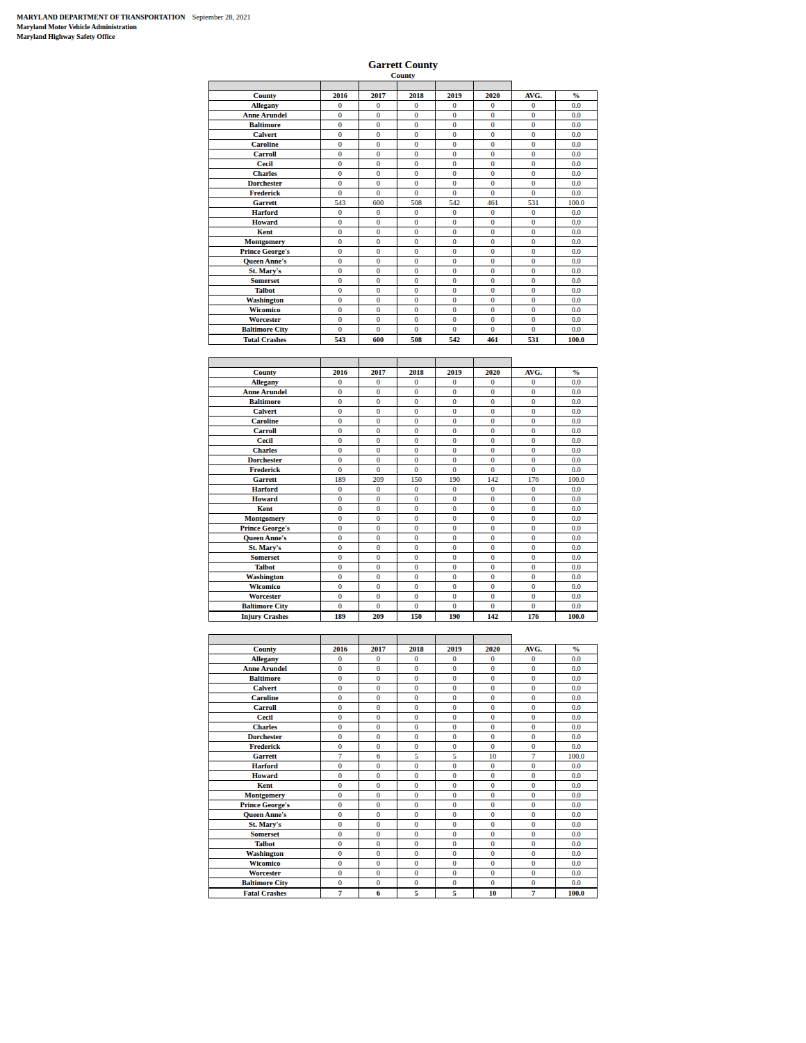MARYLAND DEPARTMENT OF TRANSPORTATIONSeptember 28, 2021
Maryland Motor Vehicle Administration
Maryland Highway Safety Office
Garrett County
County
| County | 2016 | 2017 | 2018 | 2019 | 2020 | AVG. | % |
| --- | --- | --- | --- | --- | --- | --- | --- |
| Allegany | 0 | 0 | 0 | 0 | 0 | 0 | 0.0 |
| Anne Arundel | 0 | 0 | 0 | 0 | 0 | 0 | 0.0 |
| Baltimore | 0 | 0 | 0 | 0 | 0 | 0 | 0.0 |
| Calvert | 0 | 0 | 0 | 0 | 0 | 0 | 0.0 |
| Caroline | 0 | 0 | 0 | 0 | 0 | 0 | 0.0 |
| Carroll | 0 | 0 | 0 | 0 | 0 | 0 | 0.0 |
| Cecil | 0 | 0 | 0 | 0 | 0 | 0 | 0.0 |
| Charles | 0 | 0 | 0 | 0 | 0 | 0 | 0.0 |
| Dorchester | 0 | 0 | 0 | 0 | 0 | 0 | 0.0 |
| Frederick | 0 | 0 | 0 | 0 | 0 | 0 | 0.0 |
| Garrett | 543 | 600 | 508 | 542 | 461 | 531 | 100.0 |
| Harford | 0 | 0 | 0 | 0 | 0 | 0 | 0.0 |
| Howard | 0 | 0 | 0 | 0 | 0 | 0 | 0.0 |
| Kent | 0 | 0 | 0 | 0 | 0 | 0 | 0.0 |
| Montgomery | 0 | 0 | 0 | 0 | 0 | 0 | 0.0 |
| Prince George's | 0 | 0 | 0 | 0 | 0 | 0 | 0.0 |
| Queen Anne's | 0 | 0 | 0 | 0 | 0 | 0 | 0.0 |
| St. Mary's | 0 | 0 | 0 | 0 | 0 | 0 | 0.0 |
| Somerset | 0 | 0 | 0 | 0 | 0 | 0 | 0.0 |
| Talbot | 0 | 0 | 0 | 0 | 0 | 0 | 0.0 |
| Washington | 0 | 0 | 0 | 0 | 0 | 0 | 0.0 |
| Wicomico | 0 | 0 | 0 | 0 | 0 | 0 | 0.0 |
| Worcester | 0 | 0 | 0 | 0 | 0 | 0 | 0.0 |
| Baltimore City | 0 | 0 | 0 | 0 | 0 | 0 | 0.0 |
| Total Crashes | 543 | 600 | 508 | 542 | 461 | 531 | 100.0 |
| County | 2016 | 2017 | 2018 | 2019 | 2020 | AVG. | % |
| --- | --- | --- | --- | --- | --- | --- | --- |
| Allegany | 0 | 0 | 0 | 0 | 0 | 0 | 0.0 |
| Anne Arundel | 0 | 0 | 0 | 0 | 0 | 0 | 0.0 |
| Baltimore | 0 | 0 | 0 | 0 | 0 | 0 | 0.0 |
| Calvert | 0 | 0 | 0 | 0 | 0 | 0 | 0.0 |
| Caroline | 0 | 0 | 0 | 0 | 0 | 0 | 0.0 |
| Carroll | 0 | 0 | 0 | 0 | 0 | 0 | 0.0 |
| Cecil | 0 | 0 | 0 | 0 | 0 | 0 | 0.0 |
| Charles | 0 | 0 | 0 | 0 | 0 | 0 | 0.0 |
| Dorchester | 0 | 0 | 0 | 0 | 0 | 0 | 0.0 |
| Frederick | 0 | 0 | 0 | 0 | 0 | 0 | 0.0 |
| Garrett | 189 | 209 | 150 | 190 | 142 | 176 | 100.0 |
| Harford | 0 | 0 | 0 | 0 | 0 | 0 | 0.0 |
| Howard | 0 | 0 | 0 | 0 | 0 | 0 | 0.0 |
| Kent | 0 | 0 | 0 | 0 | 0 | 0 | 0.0 |
| Montgomery | 0 | 0 | 0 | 0 | 0 | 0 | 0.0 |
| Prince George's | 0 | 0 | 0 | 0 | 0 | 0 | 0.0 |
| Queen Anne's | 0 | 0 | 0 | 0 | 0 | 0 | 0.0 |
| St. Mary's | 0 | 0 | 0 | 0 | 0 | 0 | 0.0 |
| Somerset | 0 | 0 | 0 | 0 | 0 | 0 | 0.0 |
| Talbot | 0 | 0 | 0 | 0 | 0 | 0 | 0.0 |
| Washington | 0 | 0 | 0 | 0 | 0 | 0 | 0.0 |
| Wicomico | 0 | 0 | 0 | 0 | 0 | 0 | 0.0 |
| Worcester | 0 | 0 | 0 | 0 | 0 | 0 | 0.0 |
| Baltimore City | 0 | 0 | 0 | 0 | 0 | 0 | 0.0 |
| Injury Crashes | 189 | 209 | 150 | 190 | 142 | 176 | 100.0 |
| County | 2016 | 2017 | 2018 | 2019 | 2020 | AVG. | % |
| --- | --- | --- | --- | --- | --- | --- | --- |
| Allegany | 0 | 0 | 0 | 0 | 0 | 0 | 0.0 |
| Anne Arundel | 0 | 0 | 0 | 0 | 0 | 0 | 0.0 |
| Baltimore | 0 | 0 | 0 | 0 | 0 | 0 | 0.0 |
| Calvert | 0 | 0 | 0 | 0 | 0 | 0 | 0.0 |
| Caroline | 0 | 0 | 0 | 0 | 0 | 0 | 0.0 |
| Carroll | 0 | 0 | 0 | 0 | 0 | 0 | 0.0 |
| Cecil | 0 | 0 | 0 | 0 | 0 | 0 | 0.0 |
| Charles | 0 | 0 | 0 | 0 | 0 | 0 | 0.0 |
| Dorchester | 0 | 0 | 0 | 0 | 0 | 0 | 0.0 |
| Frederick | 0 | 0 | 0 | 0 | 0 | 0 | 0.0 |
| Garrett | 7 | 6 | 5 | 5 | 10 | 7 | 100.0 |
| Harford | 0 | 0 | 0 | 0 | 0 | 0 | 0.0 |
| Howard | 0 | 0 | 0 | 0 | 0 | 0 | 0.0 |
| Kent | 0 | 0 | 0 | 0 | 0 | 0 | 0.0 |
| Montgomery | 0 | 0 | 0 | 0 | 0 | 0 | 0.0 |
| Prince George's | 0 | 0 | 0 | 0 | 0 | 0 | 0.0 |
| Queen Anne's | 0 | 0 | 0 | 0 | 0 | 0 | 0.0 |
| St. Mary's | 0 | 0 | 0 | 0 | 0 | 0 | 0.0 |
| Somerset | 0 | 0 | 0 | 0 | 0 | 0 | 0.0 |
| Talbot | 0 | 0 | 0 | 0 | 0 | 0 | 0.0 |
| Washington | 0 | 0 | 0 | 0 | 0 | 0 | 0.0 |
| Wicomico | 0 | 0 | 0 | 0 | 0 | 0 | 0.0 |
| Worcester | 0 | 0 | 0 | 0 | 0 | 0 | 0.0 |
| Baltimore City | 0 | 0 | 0 | 0 | 0 | 0 | 0.0 |
| Fatal Crashes | 7 | 6 | 5 | 5 | 10 | 7 | 100.0 |